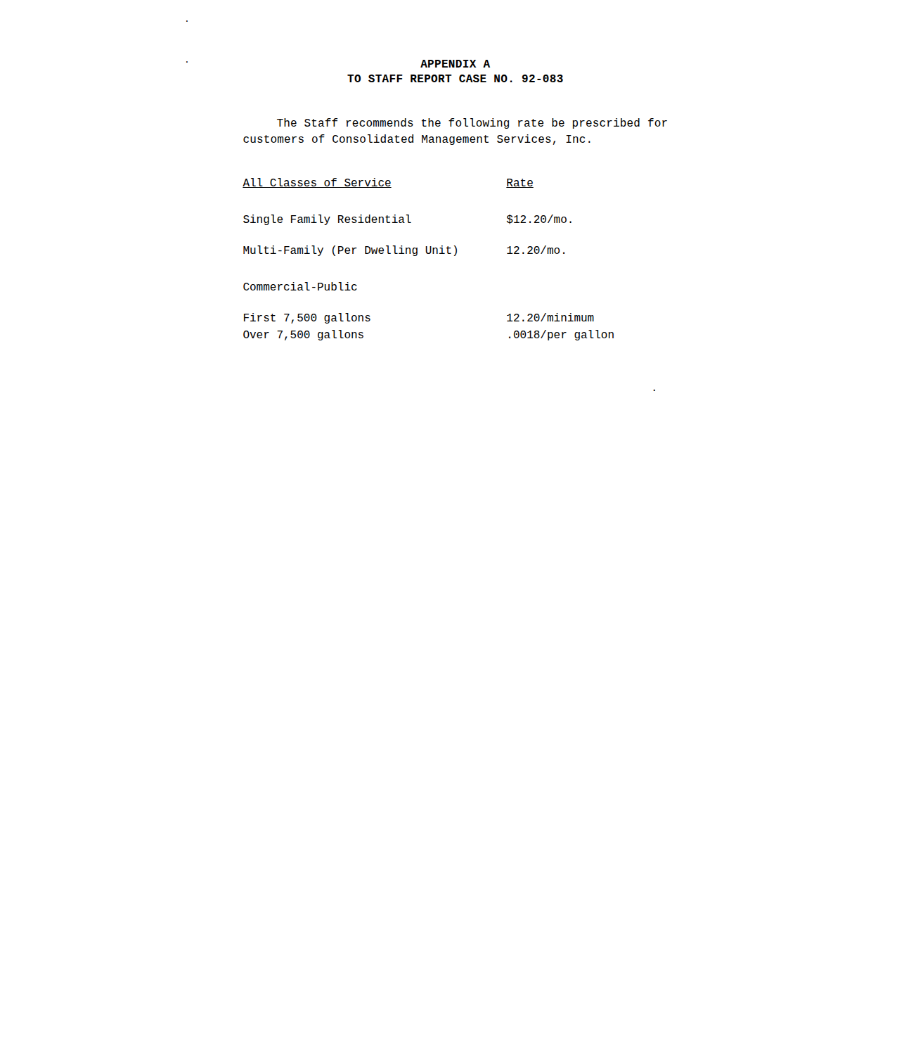. .
APPENDIX A TO STAFF REPORT CASE NO. 92-083
The Staff recommends the following rate be prescribed for customers of Consolidated Management Services, Inc.
| All Classes of Service | Rate |
| Single Family Residential | $12.20/mo. |
| Multi-Family (Per Dwelling Unit) | 12.20/mo. |
Commercial-Public
| First 7,500 gallons | 12.20/minimum |
| Over 7,500 gallons | .0018/per gallon |
.